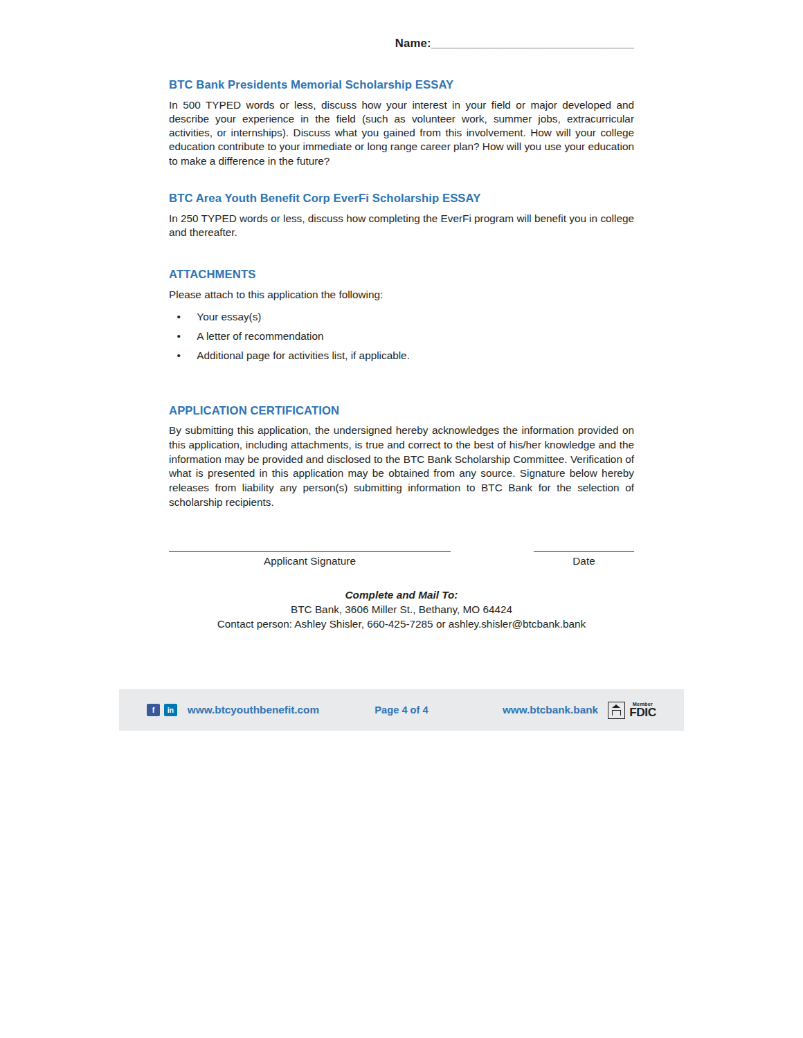Name:_______________________________
BTC Bank Presidents Memorial Scholarship ESSAY
In 500 TYPED words or less, discuss how your interest in your field or major developed and describe your experience in the field (such as volunteer work, summer jobs, extracurricular activities, or internships). Discuss what you gained from this involvement. How will your college education contribute to your immediate or long range career plan? How will you use your education to make a difference in the future?
BTC Area Youth Benefit Corp EverFi Scholarship ESSAY
In 250 TYPED words or less, discuss how completing the EverFi program will benefit you in college and thereafter.
ATTACHMENTS
Please attach to this application the following:
Your essay(s)
A letter of recommendation
Additional page for activities list, if applicable.
APPLICATION CERTIFICATION
By submitting this application, the undersigned hereby acknowledges the information provided on this application, including attachments, is true and correct to the best of his/her knowledge and the information may be provided and disclosed to the BTC Bank Scholarship Committee. Verification of what is presented in this application may be obtained from any source. Signature below hereby releases from liability any person(s) submitting information to BTC Bank for the selection of scholarship recipients.
Applicant Signature
Date
Complete and Mail To:
BTC Bank, 3606 Miller St., Bethany, MO 64424
Contact person: Ashley Shisler, 660-425-7285 or ashley.shisler@btcbank.bank
fin www.btcyouthbenefit.com
Page 4 of 4
www.btcbank.bank Member FDIC